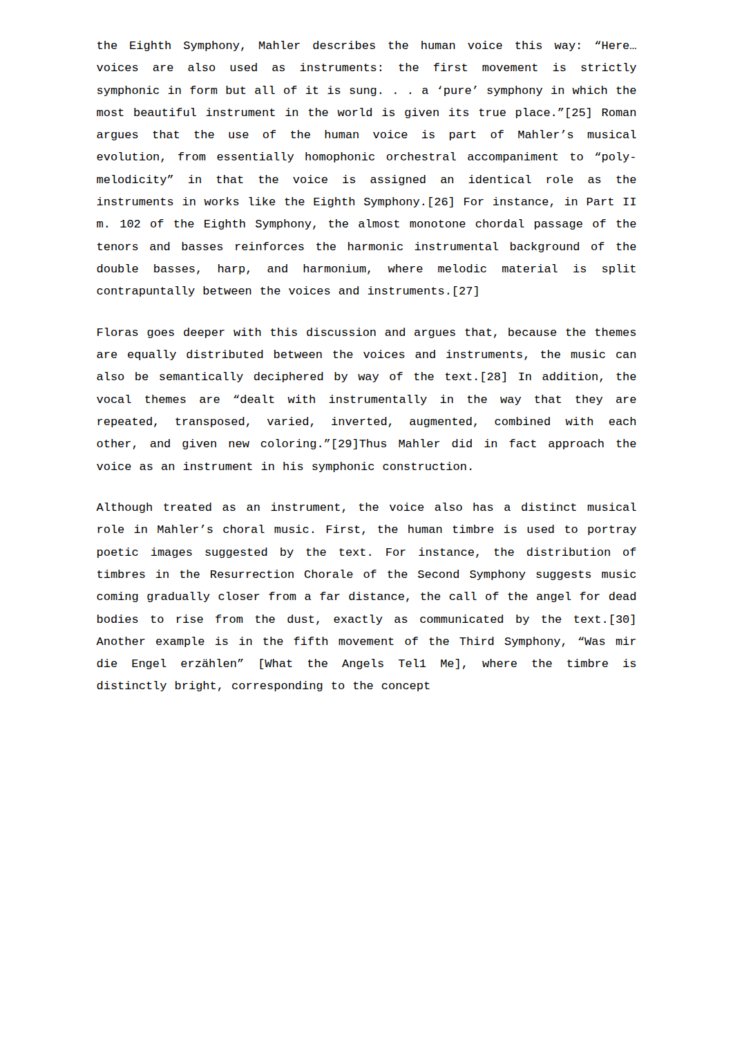the Eighth Symphony, Mahler describes the human voice this way: “Here…voices are also used as instruments: the first movement is strictly symphonic in form but all of it is sung. . . a ‘pure’ symphony in which the most beautiful instrument in the world is given its true place.”[25] Roman argues that the use of the human voice is part of Mahler’s musical evolution, from essentially homophonic orchestral accompaniment to “poly-melodicity” in that the voice is assigned an identical role as the instruments in works like the Eighth Symphony.[26] For instance, in Part II m. 102 of the Eighth Symphony, the almost monotone chordal passage of the tenors and basses reinforces the harmonic instrumental background of the double basses, harp, and harmonium, where melodic material is split contrapuntally between the voices and instruments.[27]
Floras goes deeper with this discussion and argues that, because the themes are equally distributed between the voices and instruments, the music can also be semantically deciphered by way of the text.[28] In addition, the vocal themes are “dealt with instrumentally in the way that they are repeated, transposed, varied, inverted, augmented, combined with each other, and given new coloring.”[29]Thus Mahler did in fact approach the voice as an instrument in his symphonic construction.
Although treated as an instrument, the voice also has a distinct musical role in Mahler’s choral music. First, the human timbre is used to portray poetic images suggested by the text. For instance, the distribution of timbres in the Resurrection Chorale of the Second Symphony suggests music coming gradually closer from a far distance, the call of the angel for dead bodies to rise from the dust, exactly as communicated by the text.[30] Another example is in the fifth movement of the Third Symphony, “Was mir die Engel erzählen” [What the Angels Tel1 Me], where the timbre is distinctly bright, corresponding to the concept